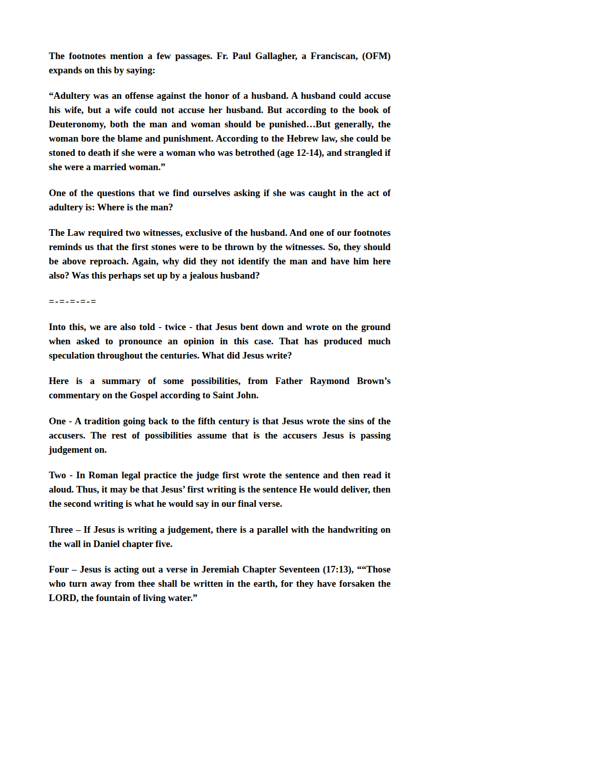The footnotes mention a few passages. Fr. Paul Gallagher, a Franciscan, (OFM) expands on this by saying:
“Adultery was an offense against the honor of a husband. A husband could accuse his wife, but a wife could not accuse her husband. But according to the book of Deuteronomy, both the man and woman should be punished…But generally, the woman bore the blame and punishment. According to the Hebrew law, she could be stoned to death if she were a woman who was betrothed (age 12-14), and strangled if she were a married woman.”
One of the questions that we find ourselves asking if she was caught in the act of adultery is: Where is the man?
The Law required two witnesses, exclusive of the husband. And one of our footnotes reminds us that the first stones were to be thrown by the witnesses. So, they should be above reproach. Again, why did they not identify the man and have him here also? Was this perhaps set up by a jealous husband?
=-=-=-=-=
Into this, we are also told - twice - that Jesus bent down and wrote on the ground when asked to pronounce an opinion in this case. That has produced much speculation throughout the centuries. What did Jesus write?
Here is a summary of some possibilities, from Father Raymond Brown’s commentary on the Gospel according to Saint John.
One - A tradition going back to the fifth century is that Jesus wrote the sins of the accusers. The rest of possibilities assume that is the accusers Jesus is passing judgement on.
Two - In Roman legal practice the judge first wrote the sentence and then read it aloud. Thus, it may be that Jesus’ first writing is the sentence He would deliver, then the second writing is what he would say in our final verse.
Three – If Jesus is writing a judgement, there is a parallel with the handwriting on the wall in Daniel chapter five.
Four – Jesus is acting out a verse in Jeremiah Chapter Seventeen (17:13), ““Those who turn away from thee shall be written in the earth, for they have forsaken the LORD, the fountain of living water.”